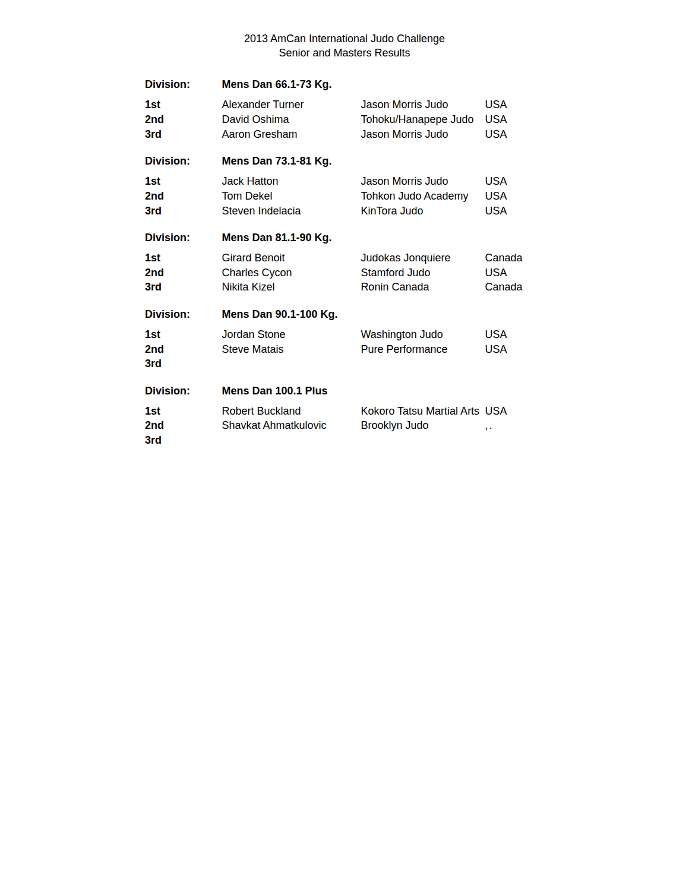2013 AmCan International Judo Challenge Senior and Masters Results
| Division: | Mens Dan 66.1-73 Kg. |
| 1st | Alexander Turner | Jason Morris Judo | USA |
| 2nd | David Oshima | Tohoku/Hanapepe Judo | USA |
| 3rd | Aaron Gresham | Jason Morris Judo | USA |
| Division: | Mens Dan 73.1-81 Kg. |
| 1st | Jack Hatton | Jason Morris Judo | USA |
| 2nd | Tom Dekel | Tohkon Judo Academy | USA |
| 3rd | Steven Indelacia | KinTora Judo | USA |
| Division: | Mens Dan 81.1-90 Kg. |
| 1st | Girard Benoit | Judokas Jonquiere | Canada |
| 2nd | Charles Cycon | Stamford Judo | USA |
| 3rd | Nikita Kizel | Ronin Canada | Canada |
| Division: | Mens Dan 90.1-100 Kg. |
| 1st | Jordan Stone | Washington Judo | USA |
| 2nd | Steve Matais | Pure Performance | USA |
| 3rd | | | |
| Division: | Mens Dan 100.1 Plus |
| 1st | Robert Buckland | Kokoro Tatsu Martial Arts | USA |
| 2nd | Shavkat Ahmatkulovic | Brooklyn Judo | ,. |
| 3rd | | | |